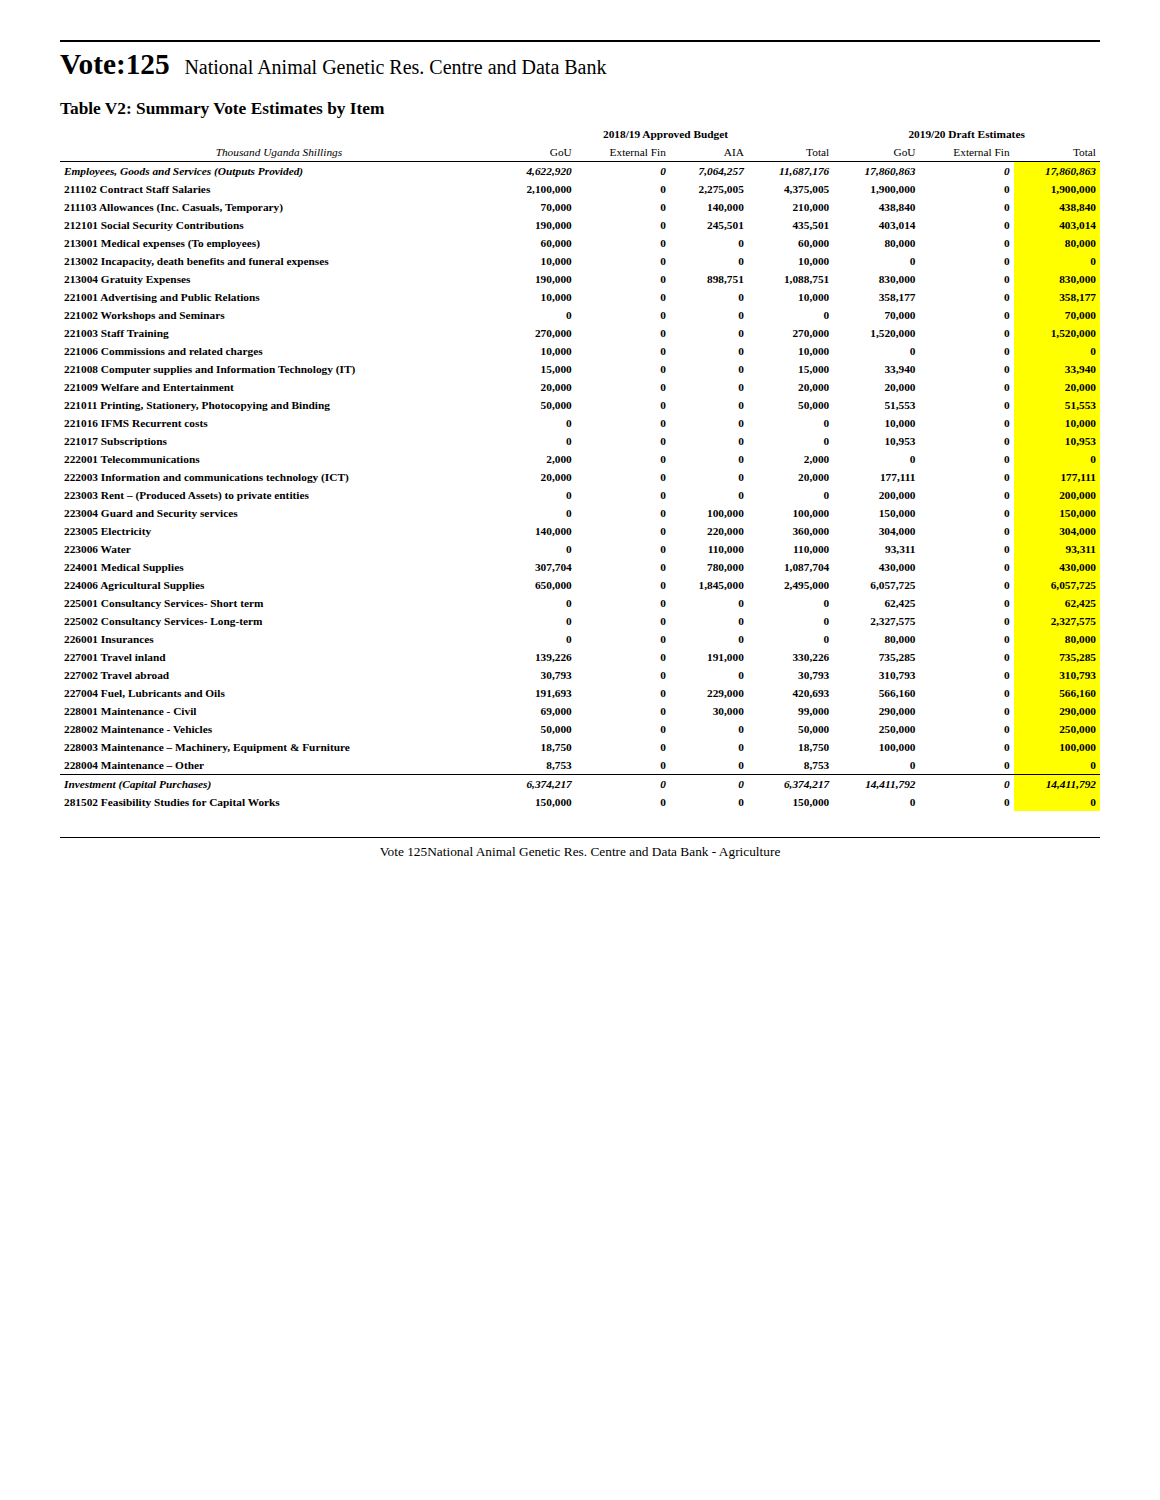Vote:125 National Animal Genetic Res. Centre and Data Bank
Table V2: Summary Vote Estimates by Item
| Thousand Uganda Shillings | 2018/19 Approved Budget | 2019/20 Draft Estimates |
| --- | --- | --- |
| GoU | External Fin | AIA | Total | GoU | External Fin | Total |
| Employees, Goods and Services (Outputs Provided) | 4,622,920 | 0 | 7,064,257 | 11,687,176 | 17,860,863 | 0 | 17,860,863 |
| 211102 Contract Staff Salaries | 2,100,000 | 0 | 2,275,005 | 4,375,005 | 1,900,000 | 0 | 1,900,000 |
| 211103 Allowances (Inc. Casuals, Temporary) | 70,000 | 0 | 140,000 | 210,000 | 438,840 | 0 | 438,840 |
| 212101 Social Security Contributions | 190,000 | 0 | 245,501 | 435,501 | 403,014 | 0 | 403,014 |
| 213001 Medical expenses (To employees) | 60,000 | 0 | 0 | 60,000 | 80,000 | 0 | 80,000 |
| 213002 Incapacity, death benefits and funeral expenses | 10,000 | 0 | 0 | 10,000 | 0 | 0 | 0 |
| 213004 Gratuity Expenses | 190,000 | 0 | 898,751 | 1,088,751 | 830,000 | 0 | 830,000 |
| 221001 Advertising and Public Relations | 10,000 | 0 | 0 | 10,000 | 358,177 | 0 | 358,177 |
| 221002 Workshops and Seminars | 0 | 0 | 0 | 0 | 70,000 | 0 | 70,000 |
| 221003 Staff Training | 270,000 | 0 | 0 | 270,000 | 1,520,000 | 0 | 1,520,000 |
| 221006 Commissions and related charges | 10,000 | 0 | 0 | 10,000 | 0 | 0 | 0 |
| 221008 Computer supplies and Information Technology (IT) | 15,000 | 0 | 0 | 15,000 | 33,940 | 0 | 33,940 |
| 221009 Welfare and Entertainment | 20,000 | 0 | 0 | 20,000 | 20,000 | 0 | 20,000 |
| 221011 Printing, Stationery, Photocopying and Binding | 50,000 | 0 | 0 | 50,000 | 51,553 | 0 | 51,553 |
| 221016 IFMS Recurrent costs | 0 | 0 | 0 | 0 | 10,000 | 0 | 10,000 |
| 221017 Subscriptions | 0 | 0 | 0 | 0 | 10,953 | 0 | 10,953 |
| 222001 Telecommunications | 2,000 | 0 | 0 | 2,000 | 0 | 0 | 0 |
| 222003 Information and communications technology (ICT) | 20,000 | 0 | 0 | 20,000 | 177,111 | 0 | 177,111 |
| 223003 Rent – (Produced Assets) to private entities | 0 | 0 | 0 | 0 | 200,000 | 0 | 200,000 |
| 223004 Guard and Security services | 0 | 0 | 100,000 | 100,000 | 150,000 | 0 | 150,000 |
| 223005 Electricity | 140,000 | 0 | 220,000 | 360,000 | 304,000 | 0 | 304,000 |
| 223006 Water | 0 | 0 | 110,000 | 110,000 | 93,311 | 0 | 93,311 |
| 224001 Medical Supplies | 307,704 | 0 | 780,000 | 1,087,704 | 430,000 | 0 | 430,000 |
| 224006 Agricultural Supplies | 650,000 | 0 | 1,845,000 | 2,495,000 | 6,057,725 | 0 | 6,057,725 |
| 225001 Consultancy Services- Short term | 0 | 0 | 0 | 0 | 62,425 | 0 | 62,425 |
| 225002 Consultancy Services- Long-term | 0 | 0 | 0 | 0 | 2,327,575 | 0 | 2,327,575 |
| 226001 Insurances | 0 | 0 | 0 | 0 | 80,000 | 0 | 80,000 |
| 227001 Travel inland | 139,226 | 0 | 191,000 | 330,226 | 735,285 | 0 | 735,285 |
| 227002 Travel abroad | 30,793 | 0 | 0 | 30,793 | 310,793 | 0 | 310,793 |
| 227004 Fuel, Lubricants and Oils | 191,693 | 0 | 229,000 | 420,693 | 566,160 | 0 | 566,160 |
| 228001 Maintenance - Civil | 69,000 | 0 | 30,000 | 99,000 | 290,000 | 0 | 290,000 |
| 228002 Maintenance - Vehicles | 50,000 | 0 | 0 | 50,000 | 250,000 | 0 | 250,000 |
| 228003 Maintenance – Machinery, Equipment & Furniture | 18,750 | 0 | 0 | 18,750 | 100,000 | 0 | 100,000 |
| 228004 Maintenance – Other | 8,753 | 0 | 0 | 8,753 | 0 | 0 | 0 |
| Investment (Capital Purchases) | 6,374,217 | 0 | 0 | 6,374,217 | 14,411,792 | 0 | 14,411,792 |
| 281502 Feasibility Studies for Capital Works | 150,000 | 0 | 0 | 150,000 | 0 | 0 | 0 |
Vote 125National Animal Genetic Res. Centre and Data Bank - Agriculture